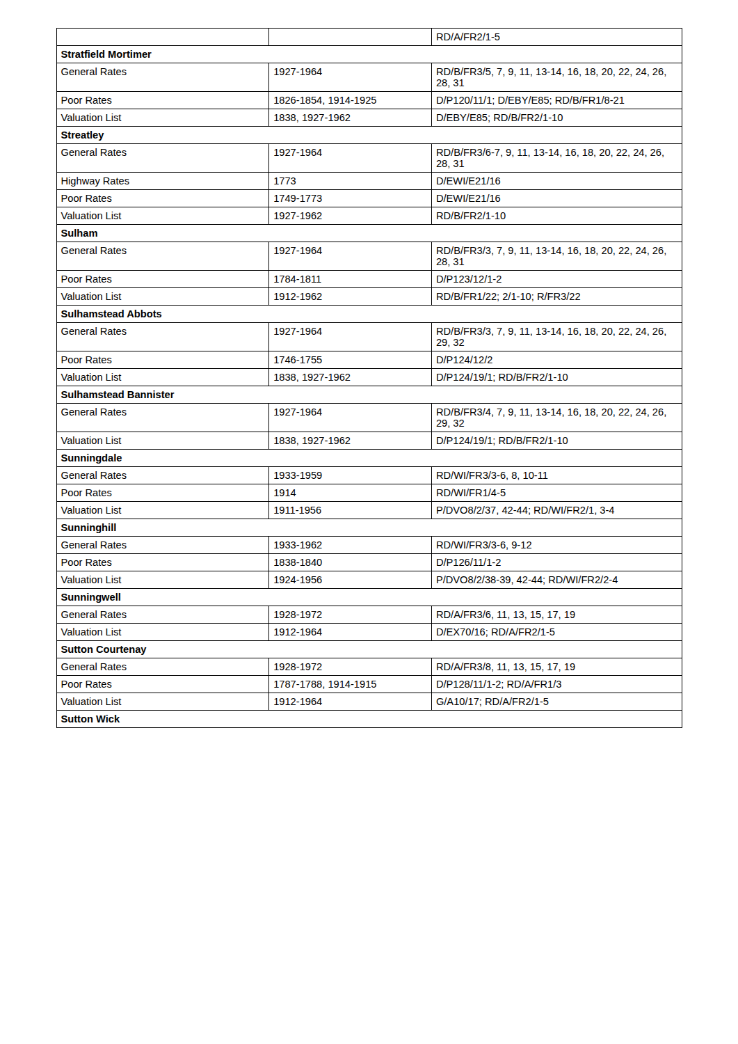| | | RD/A/FR2/1-5 |
| Stratfield Mortimer |
| General Rates | 1927-1964 | RD/B/FR3/5, 7, 9, 11, 13-14, 16, 18, 20, 22, 24, 26, 28, 31 |
| Poor Rates | 1826-1854, 1914-1925 | D/P120/11/1; D/EBY/E85; RD/B/FR1/8-21 |
| Valuation List | 1838, 1927-1962 | D/EBY/E85; RD/B/FR2/1-10 |
| Streatley |
| General Rates | 1927-1964 | RD/B/FR3/6-7, 9, 11, 13-14, 16, 18, 20, 22, 24, 26, 28, 31 |
| Highway Rates | 1773 | D/EWI/E21/16 |
| Poor Rates | 1749-1773 | D/EWI/E21/16 |
| Valuation List | 1927-1962 | RD/B/FR2/1-10 |
| Sulham |
| General Rates | 1927-1964 | RD/B/FR3/3, 7, 9, 11, 13-14, 16, 18, 20, 22, 24, 26, 28, 31 |
| Poor Rates | 1784-1811 | D/P123/12/1-2 |
| Valuation List | 1912-1962 | RD/B/FR1/22; 2/1-10; R/FR3/22 |
| Sulhamstead Abbots |
| General Rates | 1927-1964 | RD/B/FR3/3, 7, 9, 11, 13-14, 16, 18, 20, 22, 24, 26, 29, 32 |
| Poor Rates | 1746-1755 | D/P124/12/2 |
| Valuation List | 1838, 1927-1962 | D/P124/19/1; RD/B/FR2/1-10 |
| Sulhamstead Bannister |
| General Rates | 1927-1964 | RD/B/FR3/4, 7, 9, 11, 13-14, 16, 18, 20, 22, 24, 26, 29, 32 |
| Valuation List | 1838, 1927-1962 | D/P124/19/1; RD/B/FR2/1-10 |
| Sunningdale |
| General Rates | 1933-1959 | RD/WI/FR3/3-6, 8, 10-11 |
| Poor Rates | 1914 | RD/WI/FR1/4-5 |
| Valuation List | 1911-1956 | P/DVO8/2/37, 42-44; RD/WI/FR2/1, 3-4 |
| Sunninghill |
| General Rates | 1933-1962 | RD/WI/FR3/3-6, 9-12 |
| Poor Rates | 1838-1840 | D/P126/11/1-2 |
| Valuation List | 1924-1956 | P/DVO8/2/38-39, 42-44; RD/WI/FR2/2-4 |
| Sunningwell |
| General Rates | 1928-1972 | RD/A/FR3/6, 11, 13, 15, 17, 19 |
| Valuation List | 1912-1964 | D/EX70/16; RD/A/FR2/1-5 |
| Sutton Courtenay |
| General Rates | 1928-1972 | RD/A/FR3/8, 11, 13, 15, 17, 19 |
| Poor Rates | 1787-1788, 1914-1915 | D/P128/11/1-2; RD/A/FR1/3 |
| Valuation List | 1912-1964 | G/A10/17; RD/A/FR2/1-5 |
| Sutton Wick |